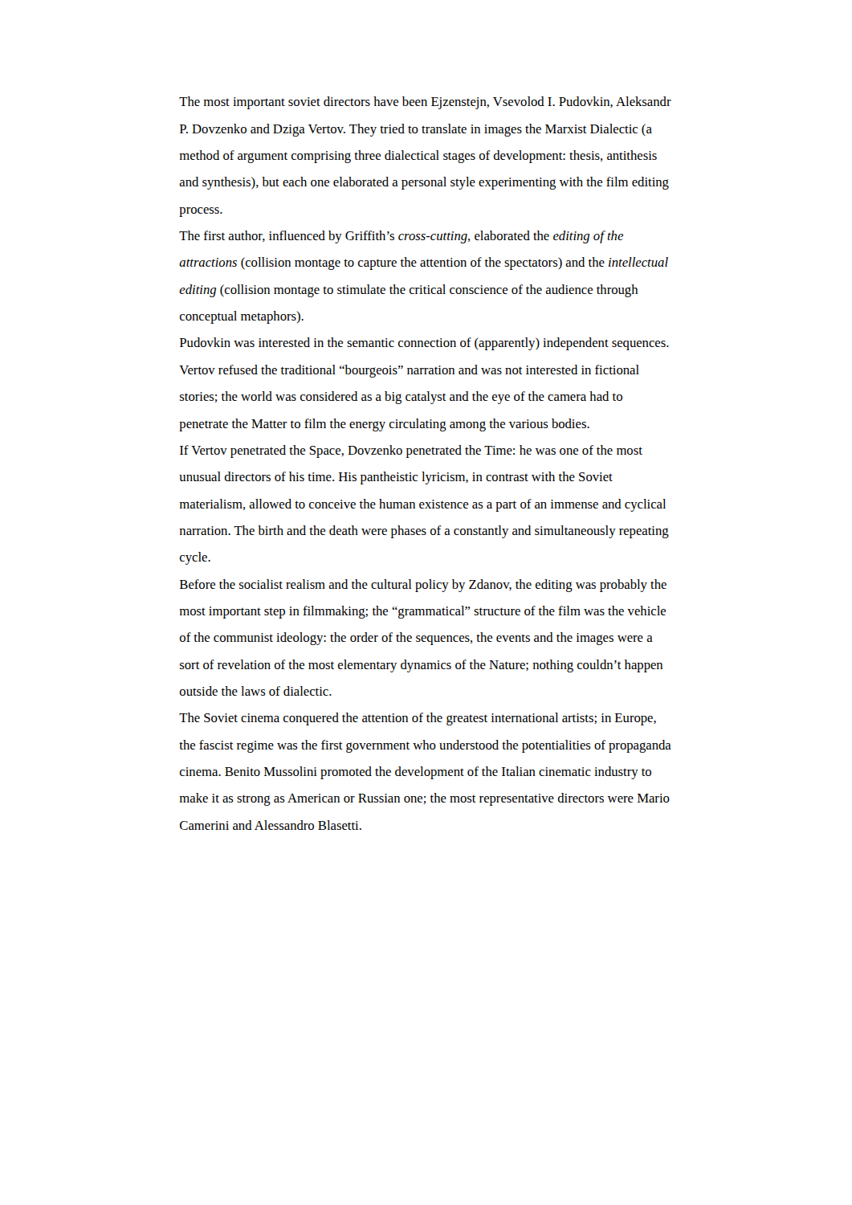The most important soviet directors have been Ejzenstejn, Vsevolod I. Pudovkin, Aleksandr P. Dovzenko and Dziga Vertov. They tried to translate in images the Marxist Dialectic (a method of argument comprising three dialectical stages of development: thesis, antithesis and synthesis), but each one elaborated a personal style experimenting with the film editing process.
The first author, influenced by Griffith’s cross-cutting, elaborated the editing of the attractions (collision montage to capture the attention of the spectators) and the intellectual editing (collision montage to stimulate the critical conscience of the audience through conceptual metaphors).
Pudovkin was interested in the semantic connection of (apparently) independent sequences.
Vertov refused the traditional “bourgeois” narration and was not interested in fictional stories; the world was considered as a big catalyst and the eye of the camera had to penetrate the Matter to film the energy circulating among the various bodies.
If Vertov penetrated the Space, Dovzenko penetrated the Time: he was one of the most unusual directors of his time. His pantheistic lyricism, in contrast with the Soviet materialism, allowed to conceive the human existence as a part of an immense and cyclical narration. The birth and the death were phases of a constantly and simultaneously repeating cycle.
Before the socialist realism and the cultural policy by Zdanov, the editing was probably the most important step in filmmaking; the “grammatical” structure of the film was the vehicle of the communist ideology: the order of the sequences, the events and the images were a sort of revelation of the most elementary dynamics of the Nature; nothing couldn’t happen outside the laws of dialectic.
The Soviet cinema conquered the attention of the greatest international artists; in Europe, the fascist regime was the first government who understood the potentialities of propaganda cinema. Benito Mussolini promoted the development of the Italian cinematic industry to make it as strong as American or Russian one; the most representative directors were Mario Camerini and Alessandro Blasetti.